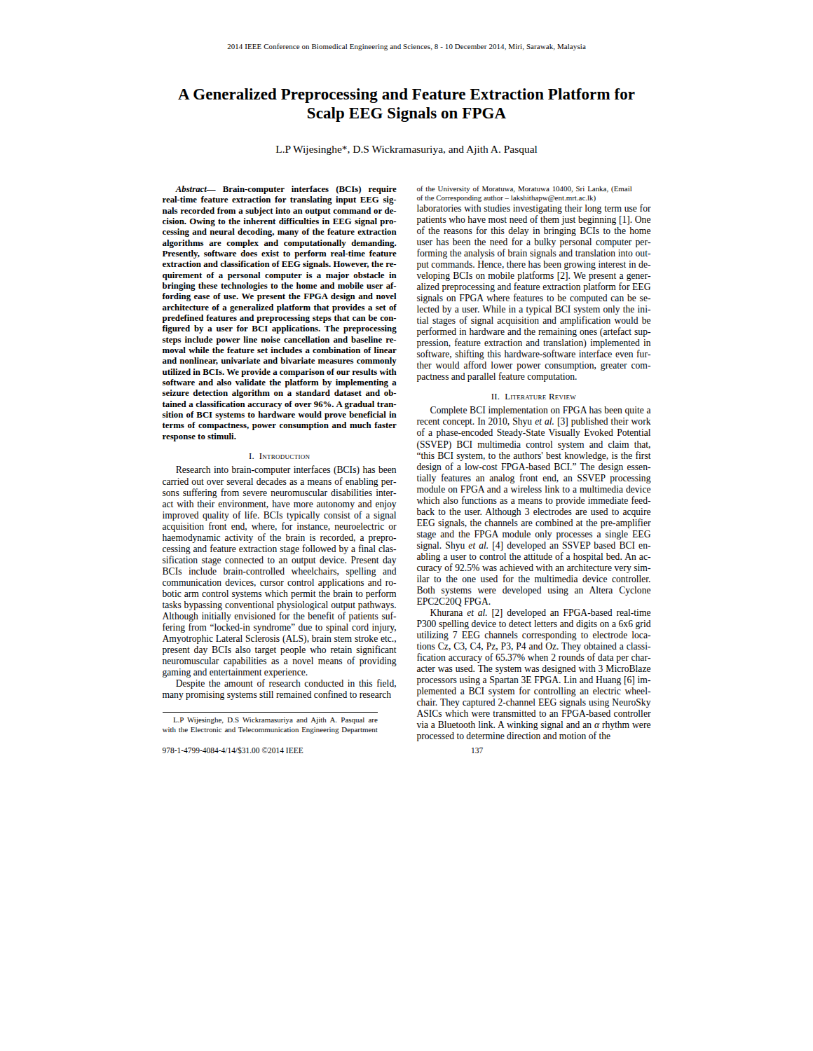2014 IEEE Conference on Biomedical Engineering and Sciences, 8 - 10 December 2014, Miri, Sarawak, Malaysia
A Generalized Preprocessing and Feature Extraction Platform for
Scalp EEG Signals on FPGA
L.P Wijesinghe*, D.S Wickramasuriya, and Ajith A. Pasqual
Abstract— Brain-computer interfaces (BCIs) require real-time feature extraction for translating input EEG signals recorded from a subject into an output command or decision. Owing to the inherent difficulties in EEG signal processing and neural decoding, many of the feature extraction algorithms are complex and computationally demanding. Presently, software does exist to perform real-time feature extraction and classification of EEG signals. However, the requirement of a personal computer is a major obstacle in bringing these technologies to the home and mobile user affording ease of use. We present the FPGA design and novel architecture of a generalized platform that provides a set of predefined features and preprocessing steps that can be configured by a user for BCI applications. The preprocessing steps include power line noise cancellation and baseline removal while the feature set includes a combination of linear and nonlinear, univariate and bivariate measures commonly utilized in BCIs. We provide a comparison of our results with software and also validate the platform by implementing a seizure detection algorithm on a standard dataset and obtained a classification accuracy of over 96%. A gradual transition of BCI systems to hardware would prove beneficial in terms of compactness, power consumption and much faster response to stimuli.
I. Introduction
Research into brain-computer interfaces (BCIs) has been carried out over several decades as a means of enabling persons suffering from severe neuromuscular disabilities interact with their environment, have more autonomy and enjoy improved quality of life. BCIs typically consist of a signal acquisition front end, where, for instance, neuroelectric or haemodynamic activity of the brain is recorded, a preprocessing and feature extraction stage followed by a final classification stage connected to an output device. Present day BCIs include brain-controlled wheelchairs, spelling and communication devices, cursor control applications and robotic arm control systems which permit the brain to perform tasks bypassing conventional physiological output pathways. Although initially envisioned for the benefit of patients suffering from “locked-in syndrome” due to spinal cord injury, Amyotrophic Lateral Sclerosis (ALS), brain stem stroke etc., present day BCIs also target people who retain significant neuromuscular capabilities as a novel means of providing gaming and entertainment experience.
Despite the amount of research conducted in this field, many promising systems still remained confined to research
L.P Wijesinghe, D.S Wickramasuriya and Ajith A. Pasqual are with the Electronic and Telecommunication Engineering Department of the University of Moratuwa, Moratuwa 10400, Sri Lanka, (Email of the Corresponding author – lakshithapw@ent.mrt.ac.lk)
laboratories with studies investigating their long term use for patients who have most need of them just beginning [1]. One of the reasons for this delay in bringing BCIs to the home user has been the need for a bulky personal computer performing the analysis of brain signals and translation into output commands. Hence, there has been growing interest in developing BCIs on mobile platforms [2]. We present a generalized preprocessing and feature extraction platform for EEG signals on FPGA where features to be computed can be selected by a user. While in a typical BCI system only the initial stages of signal acquisition and amplification would be performed in hardware and the remaining ones (artefact suppression, feature extraction and translation) implemented in software, shifting this hardware-software interface even further would afford lower power consumption, greater compactness and parallel feature computation.
II. Literature Review
Complete BCI implementation on FPGA has been quite a recent concept. In 2010, Shyu et al. [3] published their work of a phase-encoded Steady-State Visually Evoked Potential (SSVEP) BCI multimedia control system and claim that, “this BCI system, to the authors' best knowledge, is the first design of a low-cost FPGA-based BCI.” The design essentially features an analog front end, an SSVEP processing module on FPGA and a wireless link to a multimedia device which also functions as a means to provide immediate feedback to the user. Although 3 electrodes are used to acquire EEG signals, the channels are combined at the pre-amplifier stage and the FPGA module only processes a single EEG signal. Shyu et al. [4] developed an SSVEP based BCI enabling a user to control the attitude of a hospital bed. An accuracy of 92.5% was achieved with an architecture very similar to the one used for the multimedia device controller. Both systems were developed using an Altera Cyclone EPC2C20Q FPGA.
Khurana et al. [2] developed an FPGA-based real-time P300 spelling device to detect letters and digits on a 6x6 grid utilizing 7 EEG channels corresponding to electrode locations Cz, C3, C4, Pz, P3, P4 and Oz. They obtained a classification accuracy of 65.37% when 2 rounds of data per character was used. The system was designed with 3 MicroBlaze processors using a Spartan 3E FPGA. Lin and Huang [6] implemented a BCI system for controlling an electric wheelchair. They captured 2-channel EEG signals using NeuroSky ASICs which were transmitted to an FPGA-based controller via a Bluetooth link. A winking signal and an α rhythm were processed to determine direction and motion of the
978-1-4799-4084-4/14/$31.00 ©2014 IEEE
137